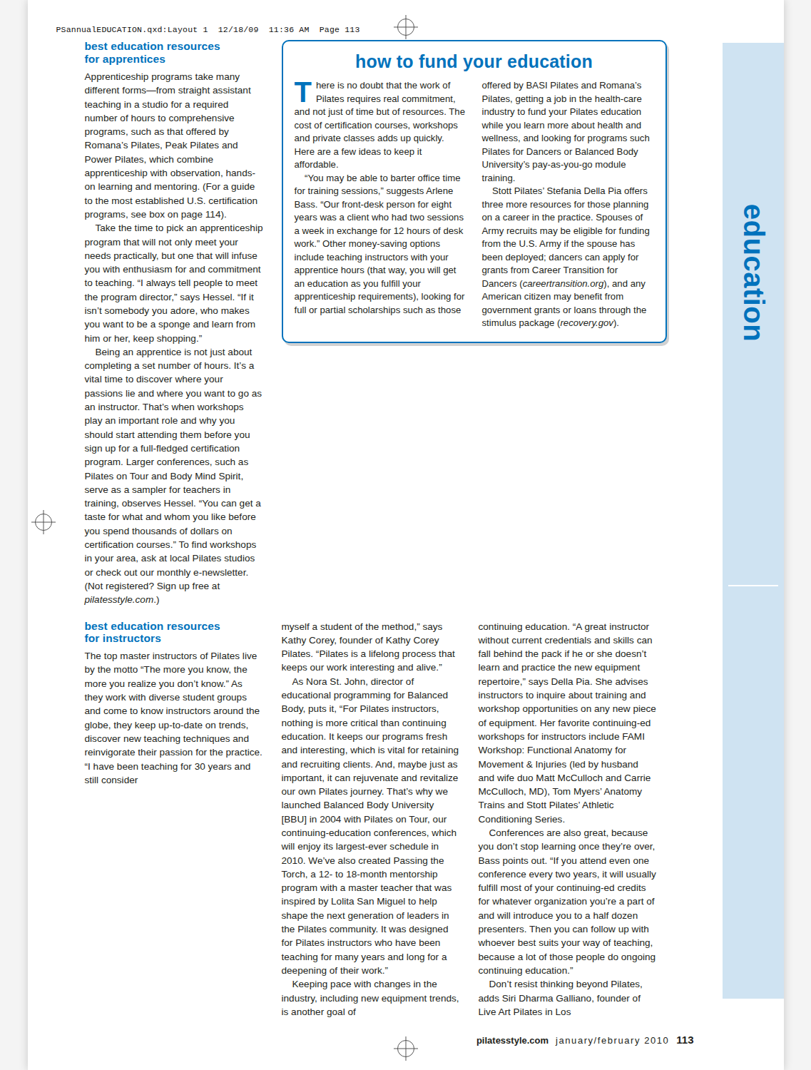PSannualEDUCATION.qxd:Layout 1 12/18/09 11:36 AM Page 113
education
best education resources
for apprentices
Apprenticeship programs take many different forms—from straight assistant teaching in a studio for a required number of hours to comprehensive programs, such as that offered by Romana’s Pilates, Peak Pilates and Power Pilates, which combine apprenticeship with observation, hands-on learning and mentoring. (For a guide to the most established U.S. certification programs, see box on page 114).
Take the time to pick an apprenticeship program that will not only meet your needs practically, but one that will infuse you with enthusiasm for and commitment to teaching. “I always tell people to meet the program director,” says Hessel. “If it isn’t somebody you adore, who makes you want to be a sponge and learn from him or her, keep shopping.”
Being an apprentice is not just about completing a set number of hours. It’s a vital time to discover where your passions lie and where you want to go as an instructor. That’s when workshops play an important role and why you should start attending them before you sign up for a full-fledged certification program. Larger conferences, such as Pilates on Tour and Body Mind Spirit, serve as a sampler for teachers in training, observes Hessel. “You can get a taste for what and whom you like before you spend thousands of dollars on certification courses.” To find workshops in your area, ask at local Pilates studios or check out our monthly e-newsletter. (Not registered? Sign up free at pilatesstyle.com.)
how to fund your education
There is no doubt that the work of Pilates requires real commitment, and not just of time but of resources. The cost of certification courses, workshops and private classes adds up quickly. Here are a few ideas to keep it affordable.
“You may be able to barter office time for training sessions,” suggests Arlene Bass. “Our front-desk person for eight years was a client who had two sessions a week in exchange for 12 hours of desk work.” Other money-saving options include teaching instructors with your apprentice hours (that way, you will get an education as you fulfill your apprenticeship requirements), looking for full or partial scholarships such as those
offered by BASI Pilates and Romana’s Pilates, getting a job in the health-care industry to fund your Pilates education while you learn more about health and wellness, and looking for programs such Pilates for Dancers or Balanced Body University’s pay-as-you-go module training.
Stott Pilates’ Stefania Della Pia offers three more resources for those planning on a career in the practice. Spouses of Army recruits may be eligible for funding from the U.S. Army if the spouse has been deployed; dancers can apply for grants from Career Transition for Dancers (careertransition.org), and any American citizen may benefit from government grants or loans through the stimulus package (recovery.gov).
best education resources
for instructors
The top master instructors of Pilates live by the motto “The more you know, the more you realize you don’t know.” As they work with diverse student groups and come to know instructors around the globe, they keep up-to-date on trends, discover new teaching techniques and reinvigorate their passion for the practice. “I have been teaching for 30 years and still consider
myself a student of the method,” says Kathy Corey, founder of Kathy Corey Pilates. “Pilates is a lifelong process that keeps our work interesting and alive.”
As Nora St. John, director of educational programming for Balanced Body, puts it, “For Pilates instructors, nothing is more critical than continuing education. It keeps our programs fresh and interesting, which is vital for retaining and recruiting clients. And, maybe just as important, it can rejuvenate and revitalize our own Pilates journey. That’s why we launched Balanced Body University [BBU] in 2004 with Pilates on Tour, our continuing-education conferences, which will enjoy its largest-ever schedule in 2010. We’ve also created Passing the Torch, a 12- to 18-month mentorship program with a master teacher that was inspired by Lolita San Miguel to help shape the next generation of leaders in the Pilates community. It was designed for Pilates instructors who have been teaching for many years and long for a deepening of their work.”
Keeping pace with changes in the industry, including new equipment trends, is another goal of
continuing education. “A great instructor without current credentials and skills can fall behind the pack if he or she doesn’t learn and practice the new equipment repertoire,” says Della Pia. She advises instructors to inquire about training and workshop opportunities on any new piece of equipment. Her favorite continuing-ed workshops for instructors include FAMI Workshop: Functional Anatomy for Movement & Injuries (led by husband and wife duo Matt McCulloch and Carrie McCulloch, MD), Tom Myers’ Anatomy Trains and Stott Pilates’ Athletic Conditioning Series.
Conferences are also great, because you don’t stop learning once they’re over, Bass points out. “If you attend even one conference every two years, it will usually fulfill most of your continuing-ed credits for whatever organization you’re a part of and will introduce you to a half dozen presenters. Then you can follow up with whoever best suits your way of teaching, because a lot of those people do ongoing continuing education.”
Don’t resist thinking beyond Pilates, adds Siri Dharma Galliano, founder of Live Art Pilates in Los
pilatesstyle.com january/february 2010 113